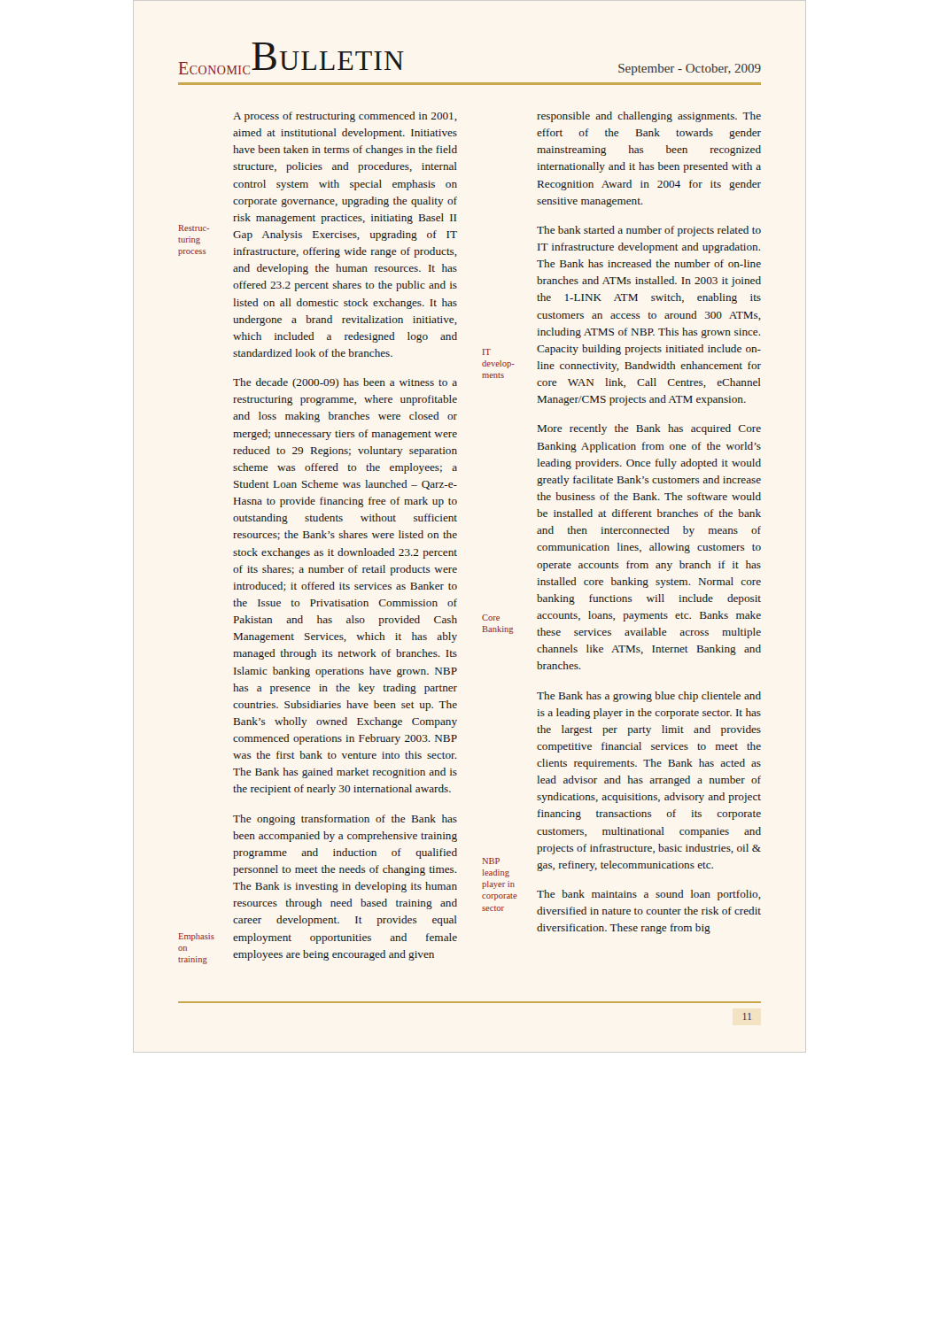Economic Bulletin
September - October, 2009
Restruc-
turing
process
Emphasis
on
training
A process of restructuring commenced in 2001, aimed at institutional development. Initiatives have been taken in terms of changes in the field structure, policies and procedures, internal control system with special emphasis on corporate governance, upgrading the quality of risk management practices, initiating Basel II Gap Analysis Exercises, upgrading of IT infrastructure, offering wide range of products, and developing the human resources. It has offered 23.2 percent shares to the public and is listed on all domestic stock exchanges. It has undergone a brand revitalization initiative, which included a redesigned logo and standardized look of the branches.
The decade (2000-09) has been a witness to a restructuring programme, where unprofitable and loss making branches were closed or merged; unnecessary tiers of management were reduced to 29 Regions; voluntary separation scheme was offered to the employees; a Student Loan Scheme was launched – Qarz-e-Hasna to provide financing free of mark up to outstanding students without sufficient resources; the Bank’s shares were listed on the stock exchanges as it downloaded 23.2 percent of its shares; a number of retail products were introduced; it offered its services as Banker to the Issue to Privatisation Commission of Pakistan and has also provided Cash Management Services, which it has ably managed through its network of branches. Its Islamic banking operations have grown. NBP has a presence in the key trading partner countries. Subsidiaries have been set up. The Bank’s wholly owned Exchange Company commenced operations in February 2003. NBP was the first bank to venture into this sector. The Bank has gained market recognition and is the recipient of nearly 30 international awards.
The ongoing transformation of the Bank has been accompanied by a comprehensive training programme and induction of qualified personnel to meet the needs of changing times. The Bank is investing in developing its human resources through need based training and career development. It provides equal employment opportunities and female employees are being encouraged and given
IT
develop-
ments
Core
Banking
NBP
leading
player in
corporate
sector
responsible and challenging assignments. The effort of the Bank towards gender mainstreaming has been recognized internationally and it has been presented with a Recognition Award in 2004 for its gender sensitive management.
The bank started a number of projects related to IT infrastructure development and upgradation. The Bank has increased the number of on-line branches and ATMs installed. In 2003 it joined the 1-LINK ATM switch, enabling its customers an access to around 300 ATMs, including ATMS of NBP. This has grown since. Capacity building projects initiated include on-line connectivity, Bandwidth enhancement for core WAN link, Call Centres, eChannel Manager/CMS projects and ATM expansion.
More recently the Bank has acquired Core Banking Application from one of the world’s leading providers. Once fully adopted it would greatly facilitate Bank’s customers and increase the business of the Bank. The software would be installed at different branches of the bank and then interconnected by means of communication lines, allowing customers to operate accounts from any branch if it has installed core banking system. Normal core banking functions will include deposit accounts, loans, payments etc. Banks make these services available across multiple channels like ATMs, Internet Banking and branches.
The Bank has a growing blue chip clientele and is a leading player in the corporate sector. It has the largest per party limit and provides competitive financial services to meet the clients requirements. The Bank has acted as lead advisor and has arranged a number of syndications, acquisitions, advisory and project financing transactions of its corporate customers, multinational companies and projects of infrastructure, basic industries, oil & gas, refinery, telecommunications etc.
The bank maintains a sound loan portfolio, diversified in nature to counter the risk of credit diversification. These range from big
11